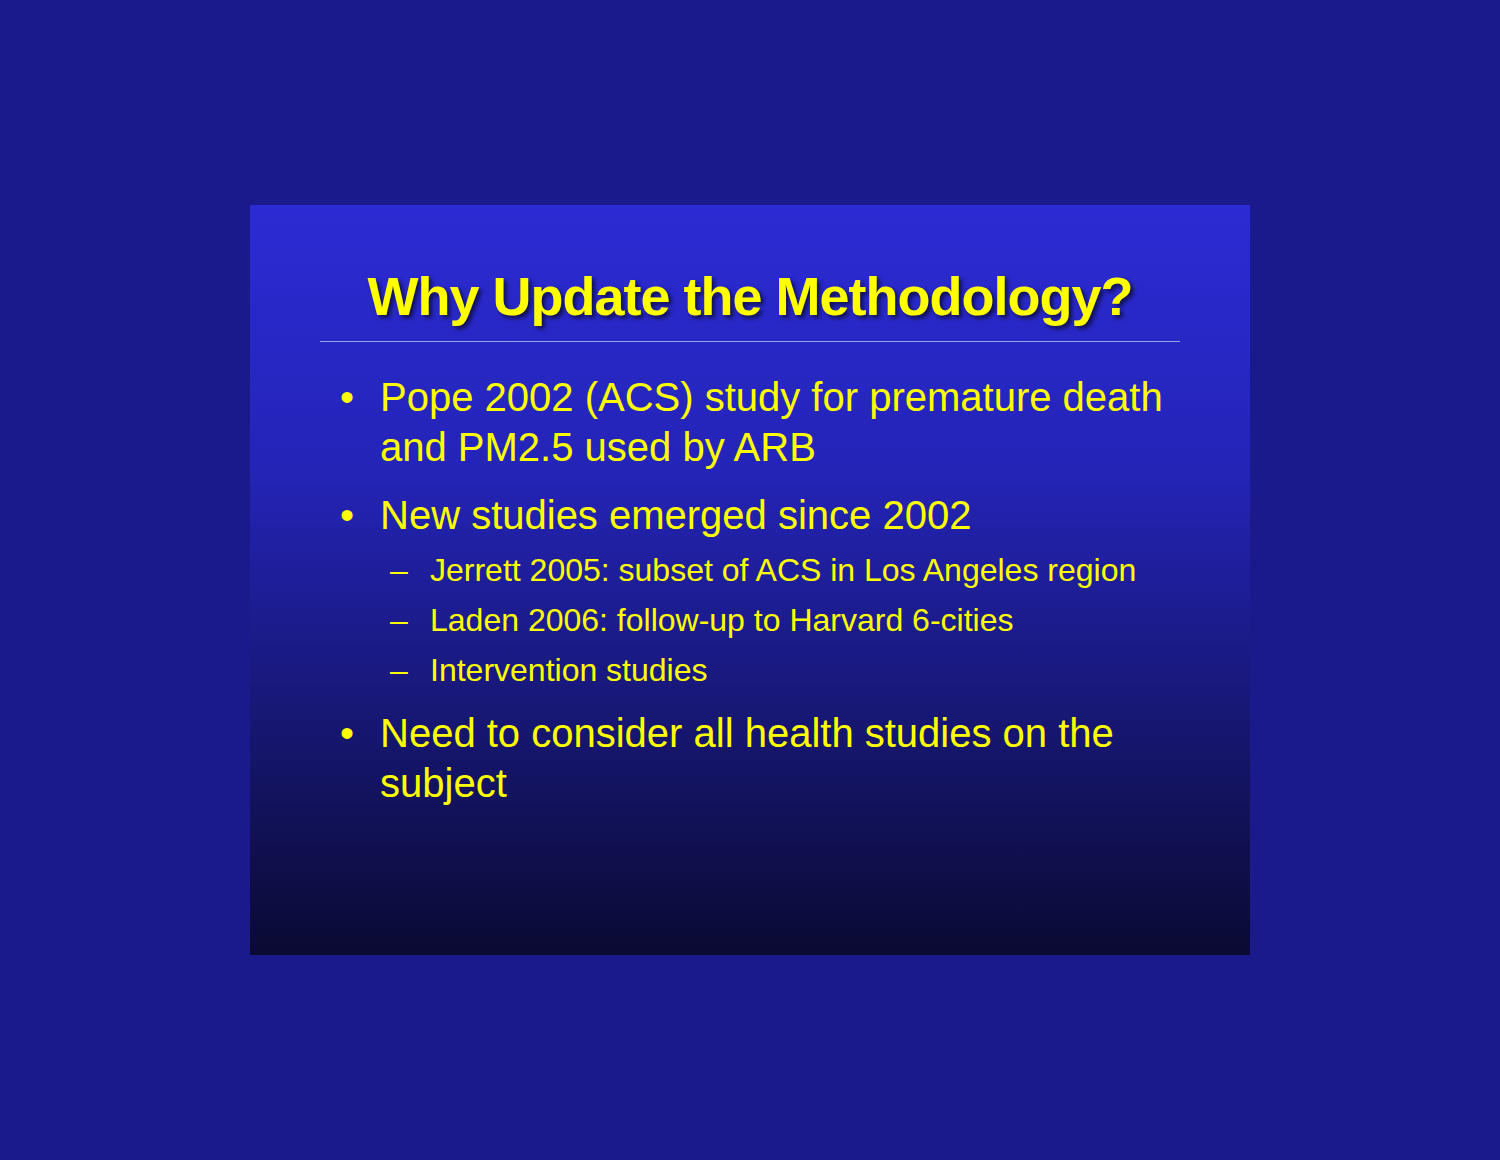Why Update the Methodology?
Pope 2002 (ACS) study for premature death and PM2.5 used by ARB
New studies emerged since 2002
Jerrett 2005: subset of ACS in Los Angeles region
Laden 2006: follow-up to Harvard 6-cities
Intervention studies
Need to consider all health studies on the subject